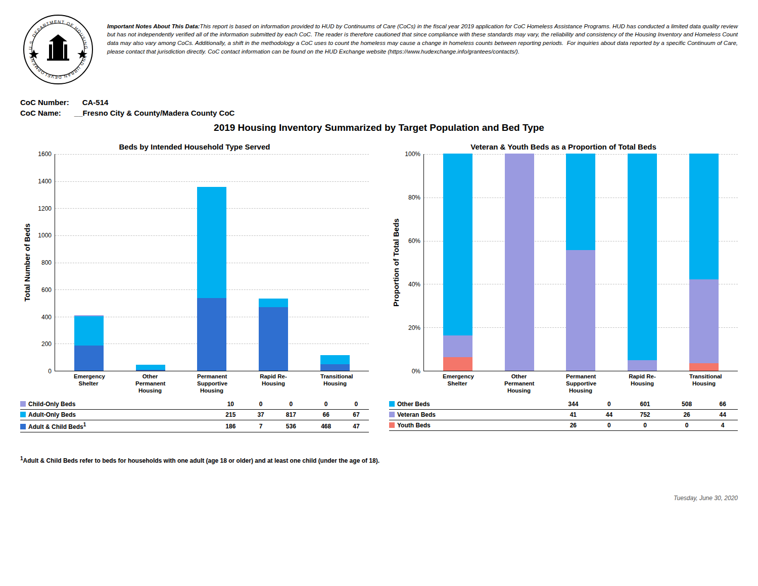U.S. DEPARTMENT OF HOUSING AND URBAN DEVELOPMENT
Important Notes About This Data: This report is based on information provided to HUD by Continuums of Care (CoCs) in the fiscal year 2019 application for CoC Homeless Assistance Programs. HUD has conducted a limited data quality review but has not independently verified all of the information submitted by each CoC. The reader is therefore cautioned that since compliance with these standards may vary, the reliability and consistency of the Housing Inventory and Homeless Count data may also vary among CoCs. Additionally, a shift in the methodology a CoC uses to count the homeless may cause a change in homeless counts between reporting periods. For inquiries about data reported by a specific Continuum of Care, please contact that jurisdiction directly. CoC contact information can be found on the HUD Exchange website (https://www.hudexchange.info/grantees/contacts/).
CoC Number: CA-514
CoC Name:__Fresno City & County/Madera County CoC
2019 Housing Inventory Summarized by Target Population and Bed Type
Beds by Intended Household Type Served
Total Number of Beds
1600 1400 1200 1000 800 600 400 200 0
Emergency Shelter: 186 dark, 215 cyan, 10 purple (total 411)
Emergency Shelter
Other Permanent Housing
Permanent Supportive Housing
Rapid Re-Housing
Transitional Housing
| Child-Only Beds | 10 | 0 | 0 | 0 | 0 |
| Adult-Only Beds | 215 | 37 | 817 | 66 | 67 |
| Adult & Child Beds 1 | 186 | 7 | 536 | 468 | 47 |
Veteran & Youth Beds as a Proportion of Total Beds
Proportion of Total Beds
100% 80% 60% 40% 20% 0%
Emergency Shelter
Other Permanent Housing
Permanent Supportive Housing
Rapid Re-Housing
Transitional Housing
| Other Beds | 344 | 0 | 601 | 508 | 66 |
| Veteran Beds | 41 | 44 | 752 | 26 | 44 |
| Youth Beds | 26 | 0 | 0 | 0 | 4 |
1Adult & Child Beds refer to beds for households with one adult (age 18 or older) and at least one child (under the age of 18).
Tuesday, June 30, 2020